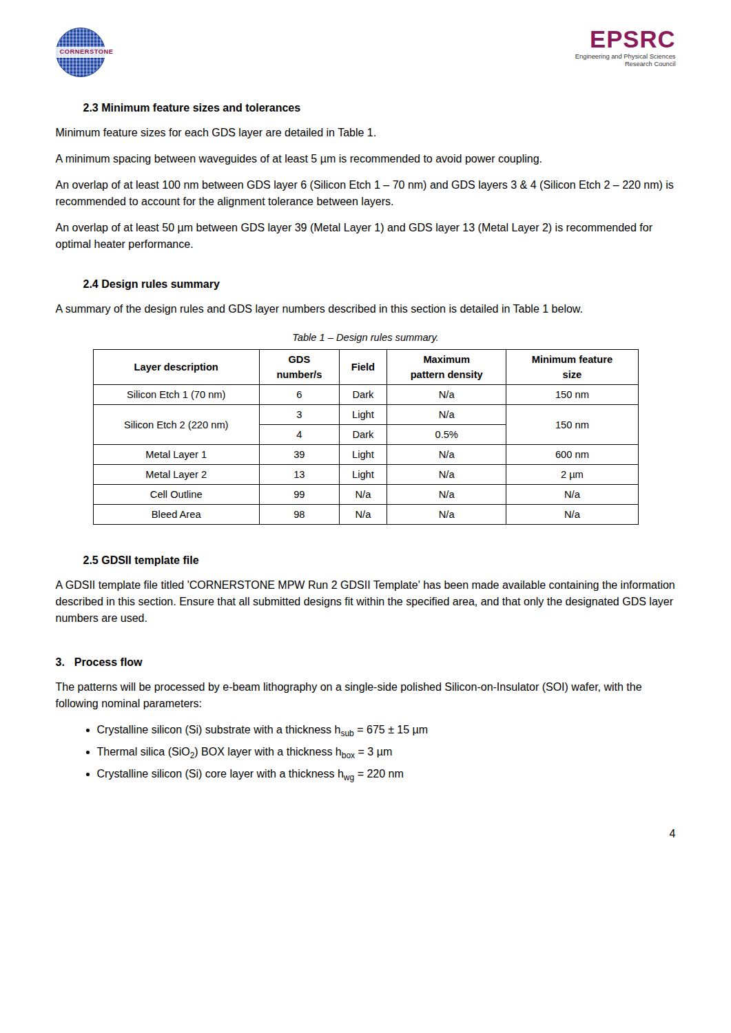CORNERSTONE
EPSRC
Engineering and Physical Sciences
Research Council
2.3 Minimum feature sizes and tolerances
Minimum feature sizes for each GDS layer are detailed in Table 1.
A minimum spacing between waveguides of at least 5 µm is recommended to avoid power coupling.
An overlap of at least 100 nm between GDS layer 6 (Silicon Etch 1 – 70 nm) and GDS layers 3 & 4 (Silicon Etch 2 – 220 nm) is recommended to account for the alignment tolerance between layers.
An overlap of at least 50 µm between GDS layer 39 (Metal Layer 1) and GDS layer 13 (Metal Layer 2) is recommended for optimal heater performance.
2.4 Design rules summary
A summary of the design rules and GDS layer numbers described in this section is detailed in Table 1 below.
Table 1 – Design rules summary.
| Layer description | GDS number/s | Field | Maximum pattern density | Minimum feature size |
| --- | --- | --- | --- | --- |
| Silicon Etch 1 (70 nm) | 6 | Dark | N/a | 150 nm |
| Silicon Etch 2 (220 nm) | 3 | Light | N/a | 150 nm |
| 4 | Dark | 0.5% |
| Metal Layer 1 | 39 | Light | N/a | 600 nm |
| Metal Layer 2 | 13 | Light | N/a | 2 µm |
| Cell Outline | 99 | N/a | N/a | N/a |
| Bleed Area | 98 | N/a | N/a | N/a |
2.5 GDSII template file
A GDSII template file titled 'CORNERSTONE MPW Run 2 GDSII Template' has been made available containing the information described in this section. Ensure that all submitted designs fit within the specified area, and that only the designated GDS layer numbers are used.
3. Process flow
The patterns will be processed by e-beam lithography on a single-side polished Silicon-on-Insulator (SOI) wafer, with the following nominal parameters:
Crystalline silicon (Si) substrate with a thickness hsub = 675 ± 15 µm
Thermal silica (SiO2) BOX layer with a thickness hbox = 3 µm
Crystalline silicon (Si) core layer with a thickness hwg = 220 nm
4